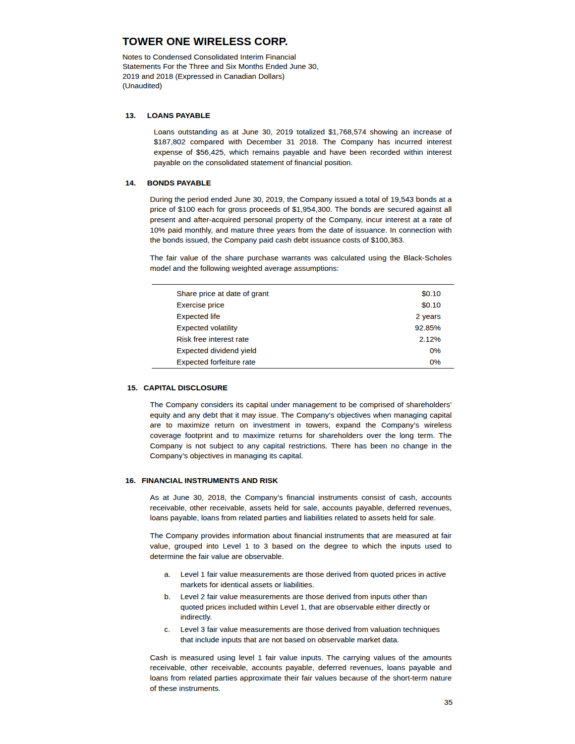TOWER ONE WIRELESS CORP.
Notes to Condensed Consolidated Interim Financial
Statements For the Three and Six Months Ended June 30,
2019 and 2018 (Expressed in Canadian Dollars)
(Unaudited)
13. LOANS PAYABLE
Loans outstanding as at June 30, 2019 totalized $1,768,574 showing an increase of $187,802 compared with December 31 2018. The Company has incurred interest expense of $56,425, which remains payable and have been recorded within interest payable on the consolidated statement of financial position.
14. BONDS PAYABLE
During the period ended June 30, 2019, the Company issued a total of 19,543 bonds at a price of $100 each for gross proceeds of $1,954,300. The bonds are secured against all present and after-acquired personal property of the Company, incur interest at a rate of 10% paid monthly, and mature three years from the date of issuance. In connection with the bonds issued, the Company paid cash debt issuance costs of $100,363.
The fair value of the share purchase warrants was calculated using the Black-Scholes model and the following weighted average assumptions:
| Share price at date of grant | $0.10 |
| Exercise price | $0.10 |
| Expected life | 2 years |
| Expected volatility | 92.85% |
| Risk free interest rate | 2.12% |
| Expected dividend yield | 0% |
| Expected forfeiture rate | 0% |
15. CAPITAL DISCLOSURE
The Company considers its capital under management to be comprised of shareholders’ equity and any debt that it may issue. The Company’s objectives when managing capital are to maximize return on investment in towers, expand the Company’s wireless coverage footprint and to maximize returns for shareholders over the long term. The Company is not subject to any capital restrictions. There has been no change in the Company’s objectives in managing its capital.
16. FINANCIAL INSTRUMENTS AND RISK
As at June 30, 2018, the Company’s financial instruments consist of cash, accounts receivable, other receivable, assets held for sale, accounts payable, deferred revenues, loans payable, loans from related parties and liabilities related to assets held for sale.
The Company provides information about financial instruments that are measured at fair value, grouped into Level 1 to 3 based on the degree to which the inputs used to determine the fair value are observable.
a. Level 1 fair value measurements are those derived from quoted prices in active markets for identical assets or liabilities.
b. Level 2 fair value measurements are those derived from inputs other than quoted prices included within Level 1, that are observable either directly or indirectly.
c. Level 3 fair value measurements are those derived from valuation techniques that include inputs that are not based on observable market data.
Cash is measured using level 1 fair value inputs. The carrying values of the amounts receivable, other receivable, accounts payable, deferred revenues, loans payable and loans from related parties approximate their fair values because of the short-term nature of these instruments.
35